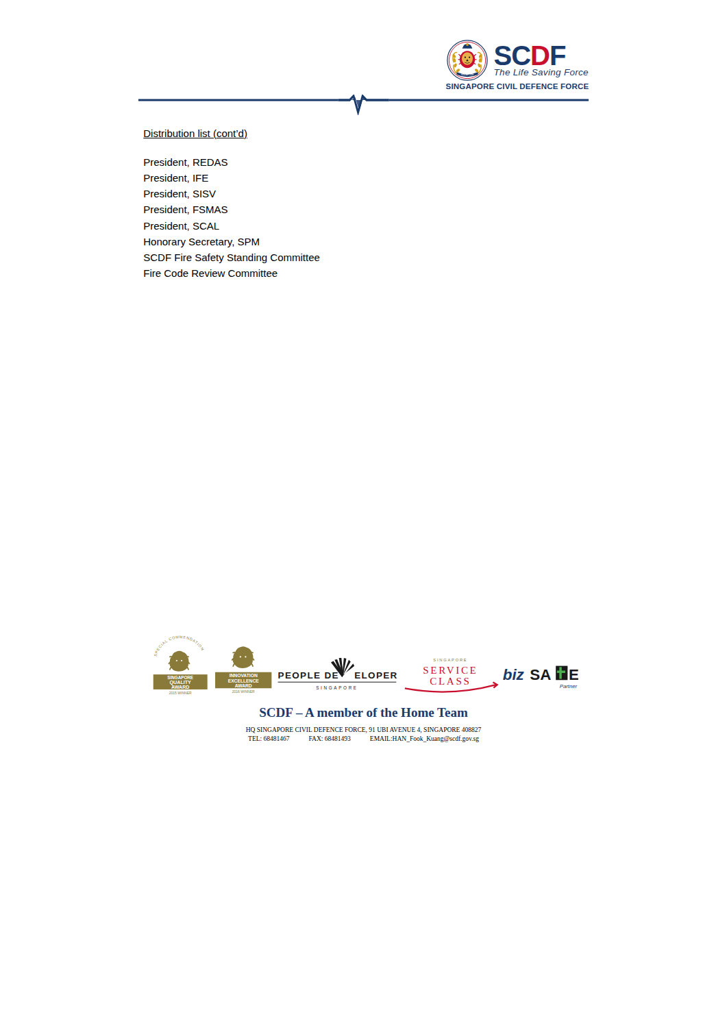SINGAPORE
SCDF
The Life Saving Force
SINGAPORE CIVIL DEFENCE FORCE
Distribution list (cont’d)
President, REDAS
President, IFE
President, SISV
President, FSMAS
President, SCAL
Honorary Secretary, SPM
SCDF Fire Safety Standing Committee
Fire Code Review Committee
SPECIAL COMMENDATION SINGAPORE QUALITY AWARD 2015 WINNER
INNOVATION EXCELLENCE AWARD 2016 WINNER
PEOPLE DE ELOPER SINGAPORE
SINGAPORE SERVICE CLASS
biz SA E Partner
SCDF – A member of the Home Team
HQ SINGAPORE CIVIL DEFENCE FORCE, 91 UBI AVENUE 4, SINGAPORE 408827
TEL: 68481467 FAX: 68481493 EMAIL:HAN_Fook_Kuang@scdf.gov.sg